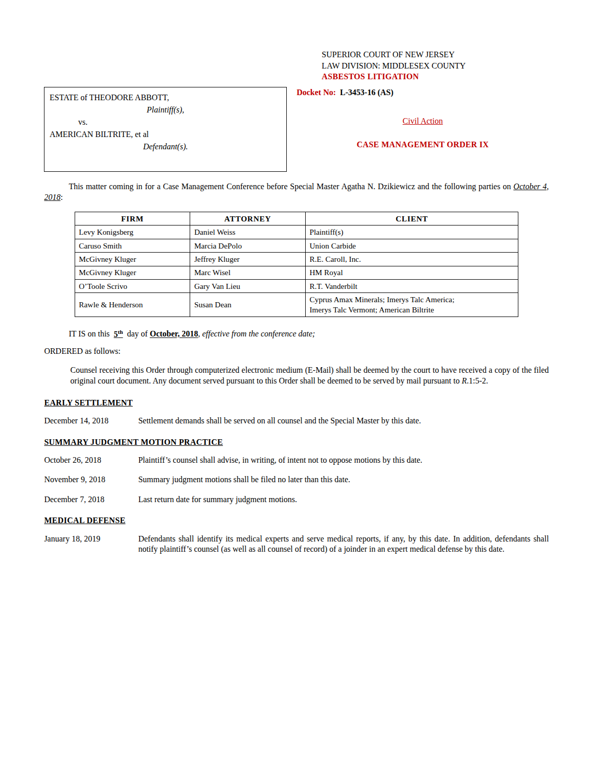SUPERIOR COURT OF NEW JERSEY
LAW DIVISION: MIDDLESEX COUNTY
ASBESTOS LITIGATION
| ESTATE of THEODORE ABBOTT, Plaintiff(s), vs. AMERICAN BILTRITE, et al Defendant(s). | Docket No: L-3453-16 (AS) Civil Action CASE MANAGEMENT ORDER IX |
This matter coming in for a Case Management Conference before Special Master Agatha N. Dzikiewicz and the following parties on October 4, 2018:
| FIRM | ATTORNEY | CLIENT |
| --- | --- | --- |
| Levy Konigsberg | Daniel Weiss | Plaintiff(s) |
| Caruso Smith | Marcia DePolo | Union Carbide |
| McGivney Kluger | Jeffrey Kluger | R.E. Caroll, Inc. |
| McGivney Kluger | Marc Wisel | HM Royal |
| O’Toole Scrivo | Gary Van Lieu | R.T. Vanderbilt |
| Rawle & Henderson | Susan Dean | Cyprus Amax Minerals; Imerys Talc America; Imerys Talc Vermont; American Biltrite |
IT IS on this 5th day of October, 2018, effective from the conference date;
ORDERED as follows:
Counsel receiving this Order through computerized electronic medium (E-Mail) shall be deemed by the court to have received a copy of the filed original court document. Any document served pursuant to this Order shall be deemed to be served by mail pursuant to R.1:5-2.
EARLY SETTLEMENT
December 14, 2018
Settlement demands shall be served on all counsel and the Special Master by this date.
SUMMARY JUDGMENT MOTION PRACTICE
October 26, 2018
Plaintiff’s counsel shall advise, in writing, of intent not to oppose motions by this date.
November 9, 2018
Summary judgment motions shall be filed no later than this date.
December 7, 2018
Last return date for summary judgment motions.
MEDICAL DEFENSE
January 18, 2019
Defendants shall identify its medical experts and serve medical reports, if any, by this date. In addition, defendants shall notify plaintiff’s counsel (as well as all counsel of record) of a joinder in an expert medical defense by this date.